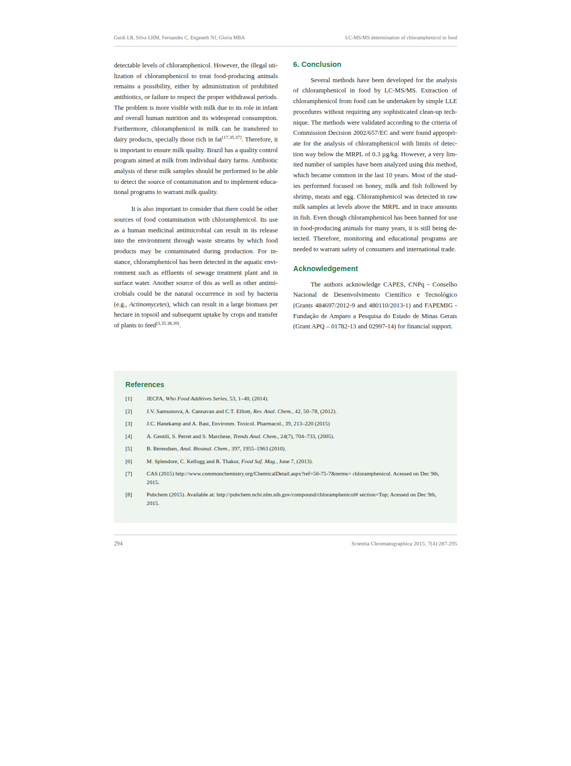Guidi LR, Silva LHM, Fernandes C, Engeseth NJ, Gloria MBA
LC-MS/MS determination of chloramphenicol in food
detectable levels of chloramphenicol. However, the illegal utilization of chloramphenicol to treat food-producing animals remains a possibility, either by administration of prohibited antibiotics, or failure to respect the proper withdrawal periods. The problem is more visible with milk due to its role in infant and overall human nutrition and its widespread consumption. Furthermore, chloramphenicol in milk can be transfered to dairy products, specially those rich in fat[17,35,37]. Therefore, it is important to ensure milk quality. Brazil has a quality control program aimed at milk from individual dairy farms. Antibiotic analysis of these milk samples should be performed to be able to detect the source of contamination and to implement educational programs to warrant milk quality.
It is also important to consider that there could be other sources of food contamination with chloramphenicol. Its use as a human medicinal antimicrobial can result in its release into the environment through waste streams by which food products may be contaminated during production. For instance, chloramphenicol has been detected in the aquatic environment such as effluents of sewage treatment plant and in surface water. Another source of this as well as other antimicrobials could be the natural occurrence in soil by bacteria (e.g., Actinomycetes), which can result in a large biomass per hectare in topsoil and subsequent uptake by crops and transfer of plants to feed[3,35,38,39].
6. Conclusion
Several methods have been developed for the analysis of chloramphenicol in food by LC-MS/MS. Extraction of chloramphenicol from food can be undertaken by simple LLE procedures without requiring any sophisticated clean-up technique. The methods were validated according to the criteria of Commission Decision 2002/657/EC and were found appropriate for the analysis of chloramphenicol with limits of detection way below the MRPL of 0.3 µg/kg. However, a very limited number of samples have been analyzed using this method, which became common in the last 10 years. Most of the studies performed focused on honey, milk and fish followed by shrimp, meats and egg. Chloramphenicol was detected in raw milk samples at levels above the MRPL and in trace amounts in fish. Even though chloramphenicol has been banned for use in food-producing animals for many years, it is still being detected. Therefore, monitoring and educational programs are needed to warrant safety of consumers and international trade.
Acknowledgement
The authors acknowledge CAPES, CNPq - Conselho Nacional de Desenvolvimento Científico e Tecnológico (Grants 484697/2012-9 and 480110/2013-1) and FAPEMIG - Fundação de Amparo a Pesquisa do Estado de Minas Gerais (Grant APQ – 01782-13 and 02997-14) for financial support.
References
JECFA, Who Food Additives Series, 53, 1–40, (2014).
J.V. Samsonova, A. Cannavan and C.T. Elliott, Rev. Anal. Chem., 42, 50–78, (2012).
J.C. Hanekamp and A. Bast, Environm. Toxicol. Pharmacol., 39, 213–220 (2015)
A. Gentili, S. Perret and S. Marchese, Trends Anal. Chem., 24(7), 704–733, (2005).
B. Berendsen, Anal. Bioanal. Chem., 397, 1955–1963 (2010).
M. Splendore, C. Kellogg and R. Thakur, Food Saf. Mag., June 7, (2013).
CAS (2015) http://www.commonchemistry.org/ChemicalDetail.aspx?ref=56-75-7&terms= chloramphenicol. Acessed on Dec 9th, 2015.
Pubchem (2015). Available at: http://pubchem.ncbi.nlm.nih.gov/compound/chloramphenicol# section=Top; Acessed on Dec 9th, 2015.
294
Scientia Chromatographica 2015; 7(4):287-295